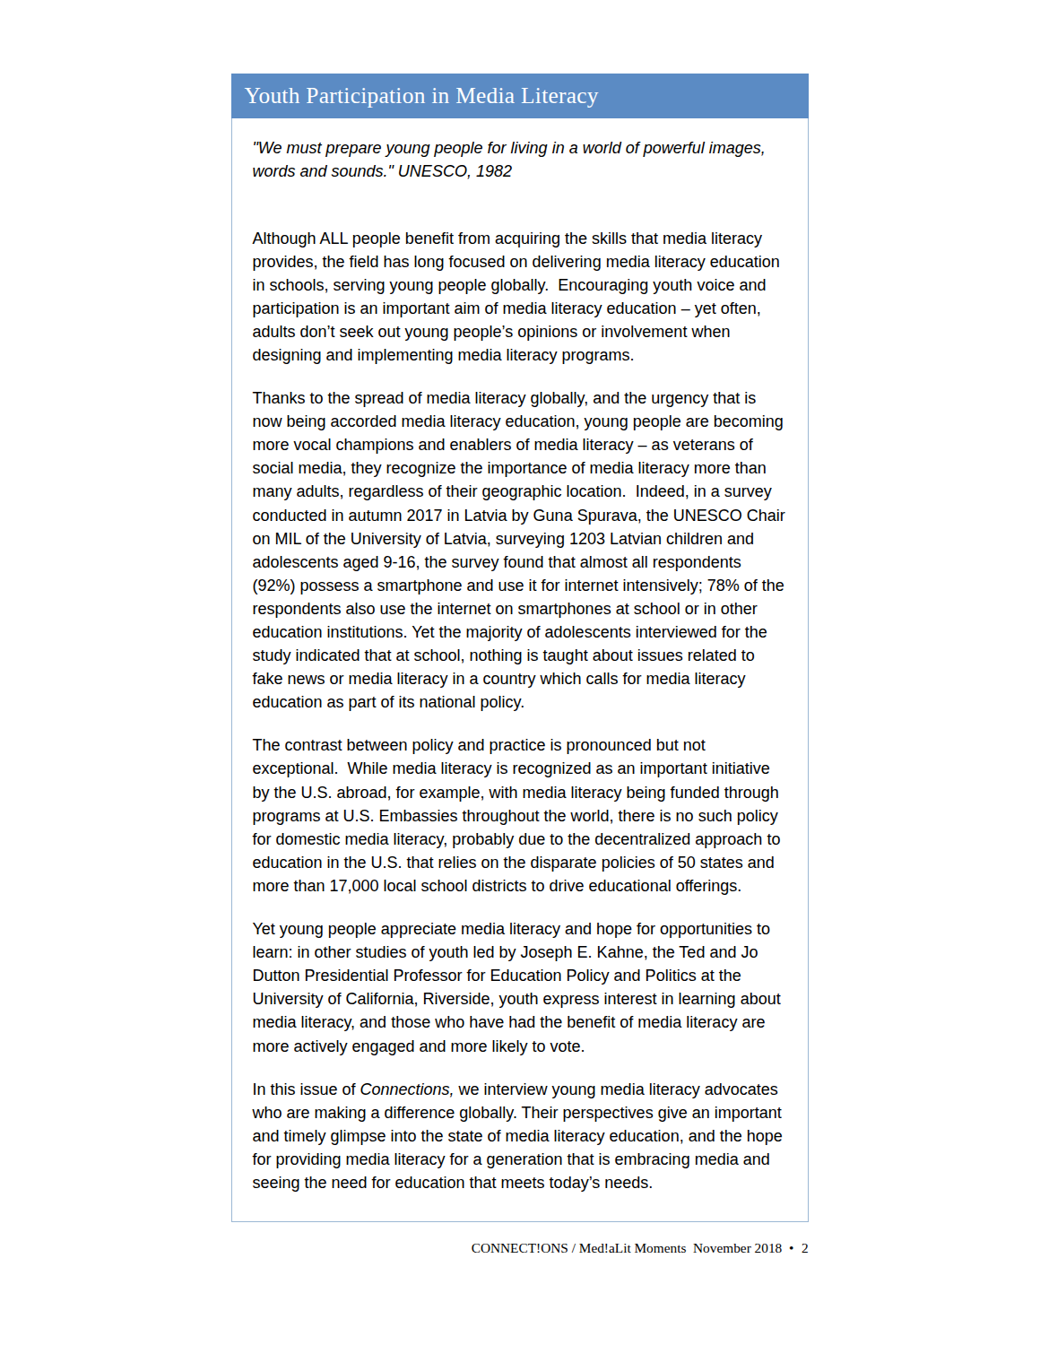Youth Participation in Media Literacy
"We must prepare young people for living in a world of powerful images, words and sounds." UNESCO, 1982
Although ALL people benefit from acquiring the skills that media literacy provides, the field has long focused on delivering media literacy education in schools, serving young people globally. Encouraging youth voice and participation is an important aim of media literacy education – yet often, adults don’t seek out young people’s opinions or involvement when designing and implementing media literacy programs.
Thanks to the spread of media literacy globally, and the urgency that is now being accorded media literacy education, young people are becoming more vocal champions and enablers of media literacy – as veterans of social media, they recognize the importance of media literacy more than many adults, regardless of their geographic location. Indeed, in a survey conducted in autumn 2017 in Latvia by Guna Spurava, the UNESCO Chair on MIL of the University of Latvia, surveying 1203 Latvian children and adolescents aged 9-16, the survey found that almost all respondents (92%) possess a smartphone and use it for internet intensively; 78% of the respondents also use the internet on smartphones at school or in other education institutions. Yet the majority of adolescents interviewed for the study indicated that at school, nothing is taught about issues related to fake news or media literacy in a country which calls for media literacy education as part of its national policy.
The contrast between policy and practice is pronounced but not exceptional. While media literacy is recognized as an important initiative by the U.S. abroad, for example, with media literacy being funded through programs at U.S. Embassies throughout the world, there is no such policy for domestic media literacy, probably due to the decentralized approach to education in the U.S. that relies on the disparate policies of 50 states and more than 17,000 local school districts to drive educational offerings.
Yet young people appreciate media literacy and hope for opportunities to learn: in other studies of youth led by Joseph E. Kahne, the Ted and Jo Dutton Presidential Professor for Education Policy and Politics at the University of California, Riverside, youth express interest in learning about media literacy, and those who have had the benefit of media literacy are more actively engaged and more likely to vote.
In this issue of Connections, we interview young media literacy advocates who are making a difference globally. Their perspectives give an important and timely glimpse into the state of media literacy education, and the hope for providing media literacy for a generation that is embracing media and seeing the need for education that meets today’s needs.
CONNECT!ONS / Med!aLit Moments November 2018 • 2